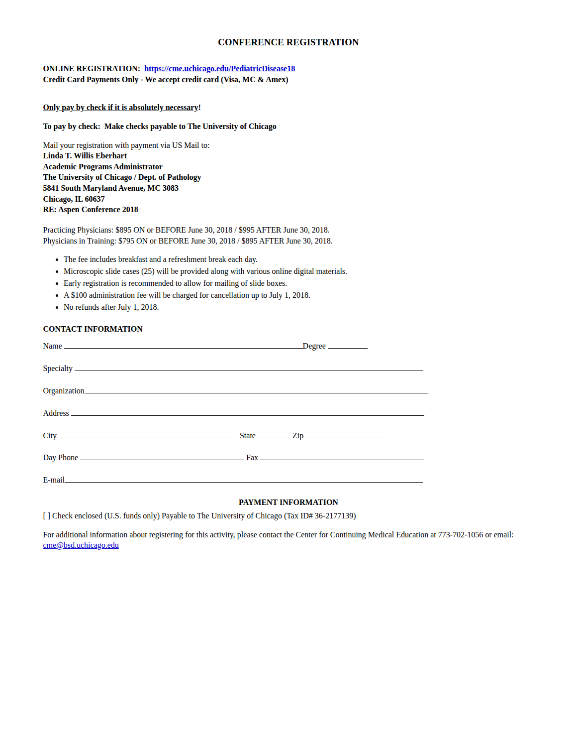CONFERENCE REGISTRATION
ONLINE REGISTRATION: https://cme.uchicago.edu/PediatricDisease18
Credit Card Payments Only - We accept credit card (Visa, MC & Amex)
Only pay by check if it is absolutely necessary!
To pay by check: Make checks payable to The University of Chicago
Mail your registration with payment via US Mail to:
Linda T. Willis Eberhart
Academic Programs Administrator
The University of Chicago / Dept. of Pathology
5841 South Maryland Avenue, MC 3083
Chicago, IL 60637
RE: Aspen Conference 2018
Practicing Physicians: $895 ON or BEFORE June 30, 2018 / $995 AFTER June 30, 2018.
Physicians in Training: $795 ON or BEFORE June 30, 2018 / $895 AFTER June 30, 2018.
The fee includes breakfast and a refreshment break each day.
Microscopic slide cases (25) will be provided along with various online digital materials.
Early registration is recommended to allow for mailing of slide boxes.
A $100 administration fee will be charged for cancellation up to July 1, 2018.
No refunds after July 1, 2018.
CONTACT INFORMATION
Name Degree
Specialty
Organization
Address
City State Zip
Day Phone Fax
E-mail
PAYMENT INFORMATION
[ ] Check enclosed (U.S. funds only) Payable to The University of Chicago (Tax ID# 36-2177139)
For additional information about registering for this activity, please contact the Center for Continuing Medical Education at 773-702-1056 or email: cme@bsd.uchicago.edu